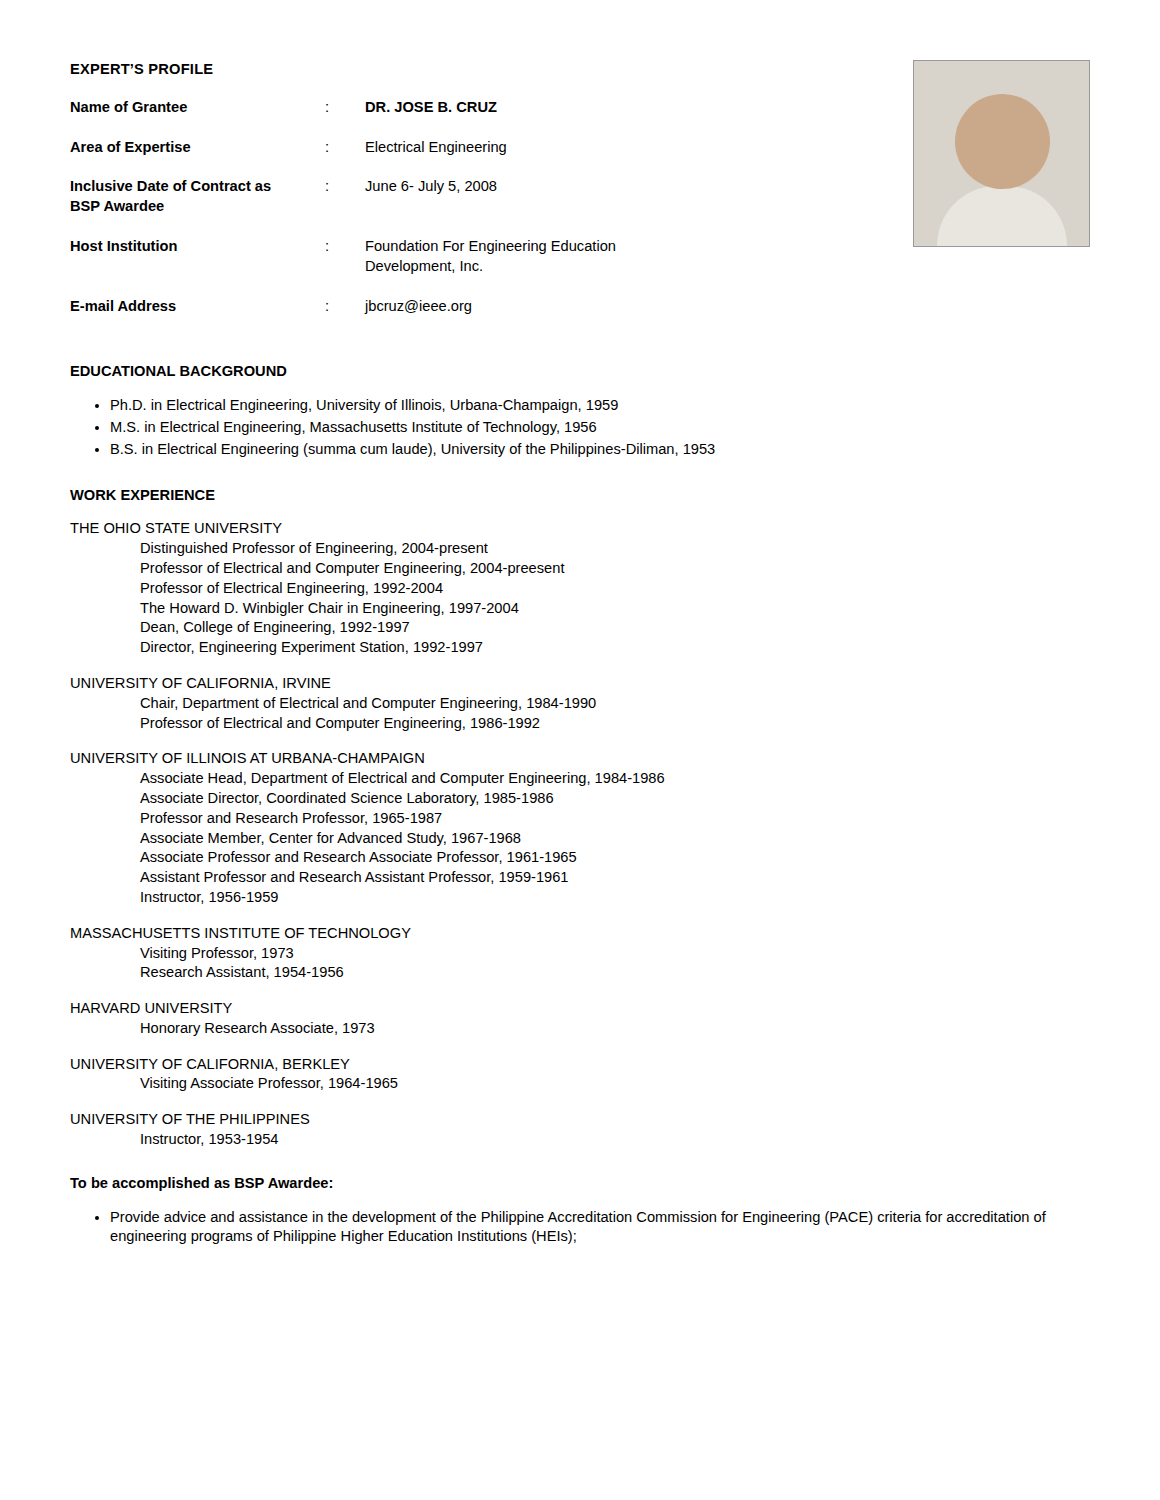EXPERT’S PROFILE
| Name of Grantee | : | DR. JOSE B. CRUZ |
| Area of Expertise | : | Electrical Engineering |
| Inclusive Date of Contract as BSP Awardee | : | June 6- July 5, 2008 |
| Host Institution | : | Foundation For Engineering Education Development, Inc. |
| E-mail Address | : | jbcruz@ieee.org |
EDUCATIONAL BACKGROUND
Ph.D. in Electrical Engineering, University of Illinois, Urbana-Champaign, 1959
M.S. in Electrical Engineering, Massachusetts Institute of Technology, 1956
B.S. in Electrical Engineering (summa cum laude), University of the Philippines-Diliman, 1953
WORK EXPERIENCE
THE OHIO STATE UNIVERSITY
Distinguished Professor of Engineering, 2004-present
Professor of Electrical and Computer Engineering, 2004-preesent
Professor of Electrical Engineering, 1992-2004
The Howard D. Winbigler Chair in Engineering, 1997-2004
Dean, College of Engineering, 1992-1997
Director, Engineering Experiment Station, 1992-1997
UNIVERSITY OF CALIFORNIA, IRVINE
Chair, Department of Electrical and Computer Engineering, 1984-1990
Professor of Electrical and Computer Engineering, 1986-1992
UNIVERSITY OF ILLINOIS AT URBANA-CHAMPAIGN
Associate Head, Department of Electrical and Computer Engineering, 1984-1986
Associate Director, Coordinated Science Laboratory, 1985-1986
Professor and Research Professor, 1965-1987
Associate Member, Center for Advanced Study, 1967-1968
Associate Professor and Research Associate Professor, 1961-1965
Assistant Professor and Research Assistant Professor, 1959-1961
Instructor, 1956-1959
MASSACHUSETTS INSTITUTE OF TECHNOLOGY
Visiting Professor, 1973
Research Assistant, 1954-1956
HARVARD UNIVERSITY
Honorary Research Associate, 1973
UNIVERSITY OF CALIFORNIA, BERKLEY
Visiting Associate Professor, 1964-1965
UNIVERSITY OF THE PHILIPPINES
Instructor, 1953-1954
To be accomplished as BSP Awardee:
Provide advice and assistance in the development of the Philippine Accreditation Commission for Engineering (PACE) criteria for accreditation of engineering programs of Philippine Higher Education Institutions (HEIs);